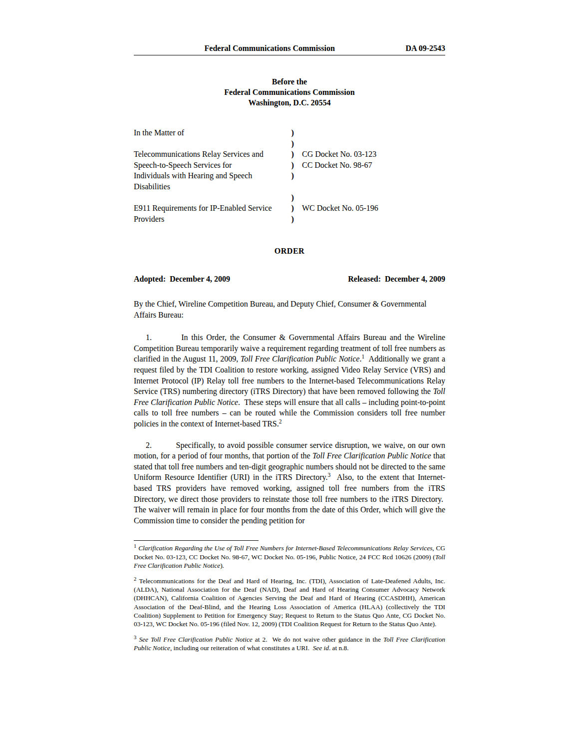Federal Communications Commission
DA 09-2543
Before the
Federal Communications Commission
Washington, D.C. 20554
| In the Matter of | ) | |
| | ) | |
| Telecommunications Relay Services and | ) | CG Docket No. 03-123 |
| Speech-to-Speech Services for | ) | CC Docket No. 98-67 |
| Individuals with Hearing and Speech Disabilities | ) | |
| | ) | |
| E911 Requirements for IP-Enabled Service | ) | WC Docket No. 05-196 |
| Providers | ) | |
ORDER
Adopted: December 4, 2009
Released: December 4, 2009
By the Chief, Wireline Competition Bureau, and Deputy Chief, Consumer & Governmental Affairs Bureau:
1. In this Order, the Consumer & Governmental Affairs Bureau and the Wireline Competition Bureau temporarily waive a requirement regarding treatment of toll free numbers as clarified in the August 11, 2009, Toll Free Clarification Public Notice.1 Additionally we grant a request filed by the TDI Coalition to restore working, assigned Video Relay Service (VRS) and Internet Protocol (IP) Relay toll free numbers to the Internet-based Telecommunications Relay Service (TRS) numbering directory (iTRS Directory) that have been removed following the Toll Free Clarification Public Notice. These steps will ensure that all calls – including point-to-point calls to toll free numbers – can be routed while the Commission considers toll free number policies in the context of Internet-based TRS.2
2. Specifically, to avoid possible consumer service disruption, we waive, on our own motion, for a period of four months, that portion of the Toll Free Clarification Public Notice that stated that toll free numbers and ten-digit geographic numbers should not be directed to the same Uniform Resource Identifier (URI) in the iTRS Directory.3 Also, to the extent that Internet-based TRS providers have removed working, assigned toll free numbers from the iTRS Directory, we direct those providers to reinstate those toll free numbers to the iTRS Directory. The waiver will remain in place for four months from the date of this Order, which will give the Commission time to consider the pending petition for
1 Clarification Regarding the Use of Toll Free Numbers for Internet-Based Telecommunications Relay Services, CG Docket No. 03-123, CC Docket No. 98-67, WC Docket No. 05-196, Public Notice, 24 FCC Rcd 10626 (2009) (Toll Free Clarification Public Notice).
2 Telecommunications for the Deaf and Hard of Hearing, Inc. (TDI), Association of Late-Deafened Adults, Inc. (ALDA), National Association for the Deaf (NAD), Deaf and Hard of Hearing Consumer Advocacy Network (DHHCAN), California Coalition of Agencies Serving the Deaf and Hard of Hearing (CCASDHH), American Association of the Deaf-Blind, and the Hearing Loss Association of America (HLAA) (collectively the TDI Coalition) Supplement to Petition for Emergency Stay; Request to Return to the Status Quo Ante, CG Docket No. 03-123, WC Docket No. 05-196 (filed Nov. 12, 2009) (TDI Coalition Request for Return to the Status Quo Ante).
3 See Toll Free Clarification Public Notice at 2. We do not waive other guidance in the Toll Free Clarification Public Notice, including our reiteration of what constitutes a URI. See id. at n.8.